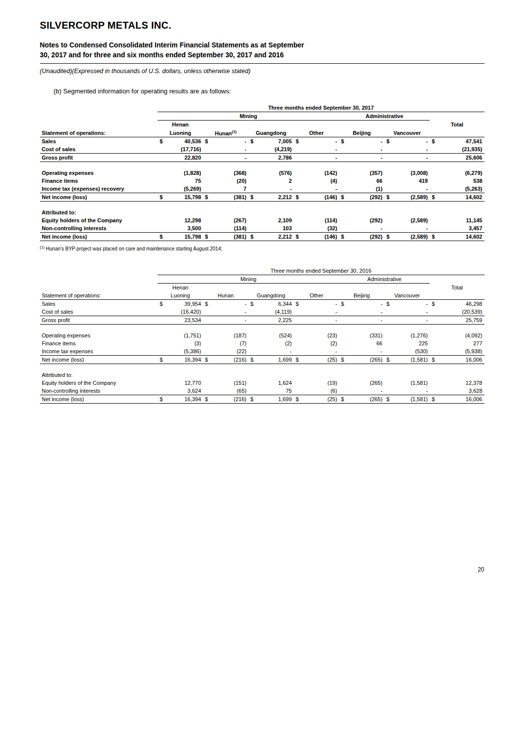SILVERCORP METALS INC.
Notes to Condensed Consolidated Interim Financial Statements as at September
30, 2017 and for three and six months ended September 30, 2017 and 2016
(Unaudited)(Expressed in thousands of U.S. dollars, unless otherwise stated)
(b) Segmented information for operating results are as follows:
| | Three months ended September 30, 2017 |
| | Mining | Administrative | |
| | Henan | | | | | | Total |
| Statement of operations: | Luoning | Hunan (1) | Guangdong | Other | Beijing | Vancouver | |
| Sales | $ | 40,536 | $ | - | $ | 7,005 | $ | - | $ | - | $ | - | $ | 47,541 |
| Cost of sales | | (17,716) | | - | | (4,219) | | - | | - | | - | | (21,935) |
| Gross profit | | 22,820 | | - | | 2,786 | | - | | - | | - | | 25,606 |
| Operating expenses | | (1,828) | | (368) | | (576) | | (142) | | (357) | | (3,008) | | (6,279) |
| Finance items | | 75 | | (20) | | 2 | | (4) | | 66 | | 419 | | 538 |
| Income tax (expenses) recovery | | (5,269) | | 7 | | - | | - | | (1) | | - | | (5,263) |
| Net income (loss) | $ | 15,798 | $ | (381) | $ | 2,212 | $ | (146) | $ | (292) | $ | (2,589) | $ | 14,602 |
| Attributed to: | |
| Equity holders of the Company | | 12,298 | | (267) | | 2,109 | | (114) | | (292) | | (2,589) | | 11,145 |
| Non-controlling interests | | 3,500 | | (114) | | 103 | | (32) | | - | | - | | 3,457 |
| Net income (loss) | $ | 15,798 | $ | (381) | $ | 2,212 | $ | (146) | $ | (292) | $ | (2,589) | $ | 14,602 |
(1) Hunan's BYP project was placed on care and maintenance starting August 2014;
| | Three months ended September 30, 2016 |
| | Mining | Administrative | |
| | Henan | | | | | | Total |
| Statement of operations: | Luoning | Hunan | Guangdong | Other | Beijing | Vancouver | |
| Sales | $ | 39,954 | $ | - | $ | 6,344 | $ | - | $ | - | $ | - | $ | 46,298 |
| Cost of sales | | (16,420) | | - | | (4,119) | | - | | - | | - | | (20,539) |
| Gross profit | | 23,534 | | - | | 2,225 | | - | | - | | - | | 25,759 |
| Operating expenses | | (1,751) | | (187) | | (524) | | (23) | | (331) | | (1,276) | | (4,092) |
| Finance items | | (3) | | (7) | | (2) | | (2) | | 66 | | 225 | | 277 |
| Income tax expenses | | (5,386) | | (22) | | - | | - | | - | | (530) | | (5,938) |
| Net income (loss) | $ | 16,394 | $ | (216) | $ | 1,699 | $ | (25) | $ | (265) | $ | (1,581) | $ | 16,006 |
| Attributed to: | |
| Equity holders of the Company | | 12,770 | | (151) | | 1,624 | | (19) | | (265) | | (1,581) | | 12,378 |
| Non-controlling interests | | 3,624 | | (65) | | 75 | | (6) | | - | | - | | 3,628 |
| Net income (loss) | $ | 16,394 | $ | (216) | $ | 1,699 | $ | (25) | $ | (265) | $ | (1,581) | $ | 16,006 |
20